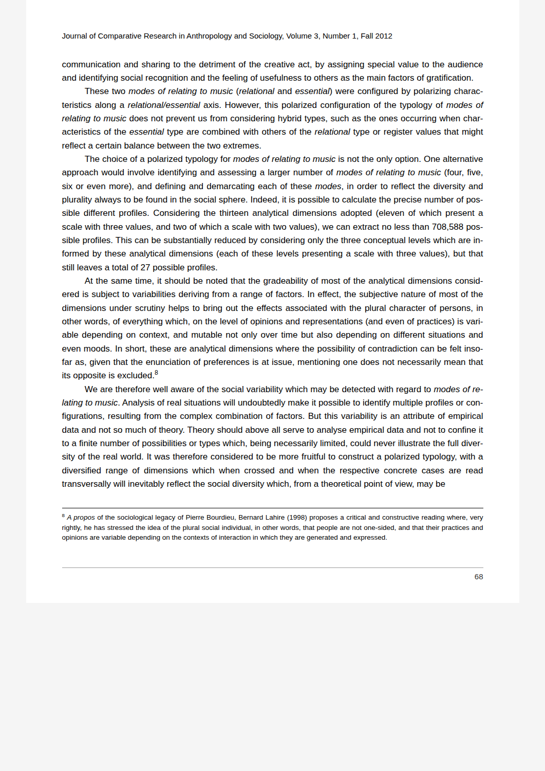Journal of Comparative Research in Anthropology and Sociology, Volume 3, Number 1, Fall 2012
communication and sharing to the detriment of the creative act, by assigning special value to the audience and identifying social recognition and the feeling of usefulness to others as the main factors of gratification.
These two modes of relating to music (relational and essential) were configured by polarizing characteristics along a relational/essential axis. However, this polarized configuration of the typology of modes of relating to music does not prevent us from considering hybrid types, such as the ones occurring when characteristics of the essential type are combined with others of the relational type or register values that might reflect a certain balance between the two extremes.
The choice of a polarized typology for modes of relating to music is not the only option. One alternative approach would involve identifying and assessing a larger number of modes of relating to music (four, five, six or even more), and defining and demarcating each of these modes, in order to reflect the diversity and plurality always to be found in the social sphere. Indeed, it is possible to calculate the precise number of possible different profiles. Considering the thirteen analytical dimensions adopted (eleven of which present a scale with three values, and two of which a scale with two values), we can extract no less than 708,588 possible profiles. This can be substantially reduced by considering only the three conceptual levels which are informed by these analytical dimensions (each of these levels presenting a scale with three values), but that still leaves a total of 27 possible profiles.
At the same time, it should be noted that the gradeability of most of the analytical dimensions considered is subject to variabilities deriving from a range of factors. In effect, the subjective nature of most of the dimensions under scrutiny helps to bring out the effects associated with the plural character of persons, in other words, of everything which, on the level of opinions and representations (and even of practices) is variable depending on context, and mutable not only over time but also depending on different situations and even moods. In short, these are analytical dimensions where the possibility of contradiction can be felt insofar as, given that the enunciation of preferences is at issue, mentioning one does not necessarily mean that its opposite is excluded.8
We are therefore well aware of the social variability which may be detected with regard to modes of relating to music. Analysis of real situations will undoubtedly make it possible to identify multiple profiles or configurations, resulting from the complex combination of factors. But this variability is an attribute of empirical data and not so much of theory. Theory should above all serve to analyse empirical data and not to confine it to a finite number of possibilities or types which, being necessarily limited, could never illustrate the full diversity of the real world. It was therefore considered to be more fruitful to construct a polarized typology, with a diversified range of dimensions which when crossed and when the respective concrete cases are read transversally will inevitably reflect the social diversity which, from a theoretical point of view, may be
8 A propos of the sociological legacy of Pierre Bourdieu, Bernard Lahire (1998) proposes a critical and constructive reading where, very rightly, he has stressed the idea of the plural social individual, in other words, that people are not one-sided, and that their practices and opinions are variable depending on the contexts of interaction in which they are generated and expressed.
68